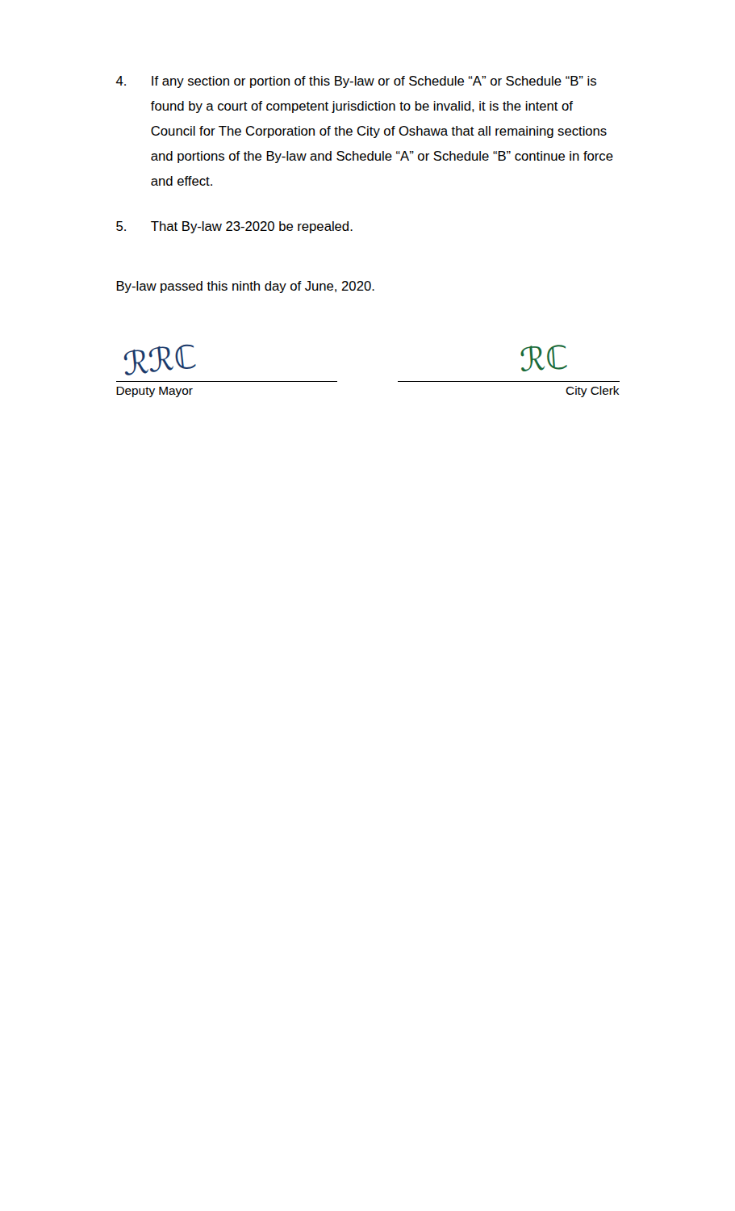4.
If any section or portion of this By-law or of Schedule “A” or Schedule “B” is found by a court of competent jurisdiction to be invalid, it is the intent of Council for The Corporation of the City of Oshawa that all remaining sections and portions of the By-law and Schedule “A” or Schedule “B” continue in force and effect.
5.
That By-law 23-2020 be repealed.
By-law passed this ninth day of June, 2020.
ℛℛℂ
Deputy Mayor
ℛℂ
City Clerk